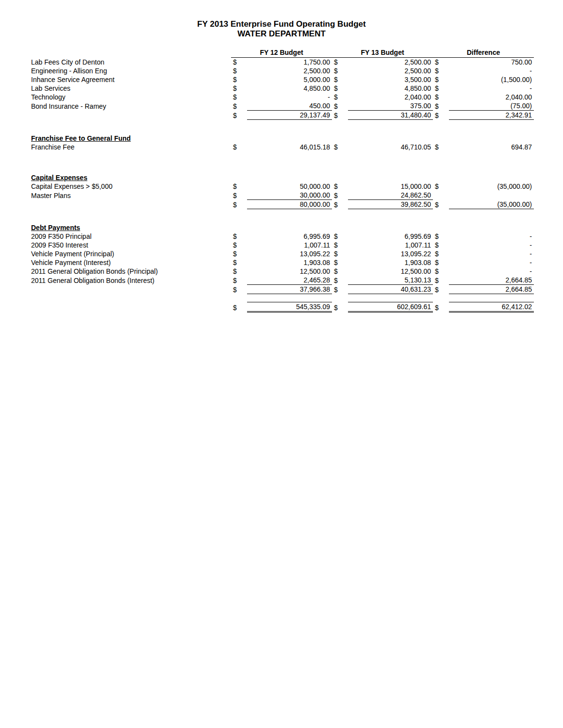FY 2013 Enterprise Fund Operating Budget
WATER DEPARTMENT
| | FY 12 Budget | FY 13 Budget | Difference |
| --- | --- | --- | --- |
| Lab Fees City of Denton | $ | 1,750.00 | $ | 2,500.00 | $ | 750.00 |
| Engineering - Allison Eng | $ | 2,500.00 | $ | 2,500.00 | $ | - |
| Inhance Service Agreement | $ | 5,000.00 | $ | 3,500.00 | $ | (1,500.00) |
| Lab Services | $ | 4,850.00 | $ | 4,850.00 | $ | - |
| Technology | $ | - | $ | 2,040.00 | $ | 2,040.00 |
| Bond Insurance - Ramey | $ | 450.00 | $ | 375.00 | $ | (75.00) |
| | $ | 29,137.49 | $ | 31,480.40 | $ | 2,342.91 |
| Franchise Fee to General Fund | |
| Franchise Fee | $ | 46,015.18 | $ | 46,710.05 | $ | 694.87 |
| Capital Expenses | |
| Capital Expenses > $5,000 | $ | 50,000.00 | $ | 15,000.00 | $ | (35,000.00) |
| Master Plans | $ | 30,000.00 | $ | 24,862.50 | | |
| | $ | 80,000.00 | $ | 39,862.50 | $ | (35,000.00) |
| Debt Payments | |
| 2009 F350 Principal | $ | 6,995.69 | $ | 6,995.69 | $ | - |
| 2009 F350 Interest | $ | 1,007.11 | $ | 1,007.11 | $ | - |
| Vehicle Payment (Principal) | $ | 13,095.22 | $ | 13,095.22 | $ | - |
| Vehicle Payment (Interest) | $ | 1,903.08 | $ | 1,903.08 | $ | - |
| 2011 General Obligation Bonds (Principal) | $ | 12,500.00 | $ | 12,500.00 | $ | - |
| 2011 General Obligation Bonds (Interest) | $ | 2,465.28 | $ | 5,130.13 | $ | 2,664.85 |
| | $ | 37,966.38 | $ | 40,631.23 | $ | 2,664.85 |
| | $ | 545,335.09 | $ | 602,609.61 | $ | 62,412.02 |